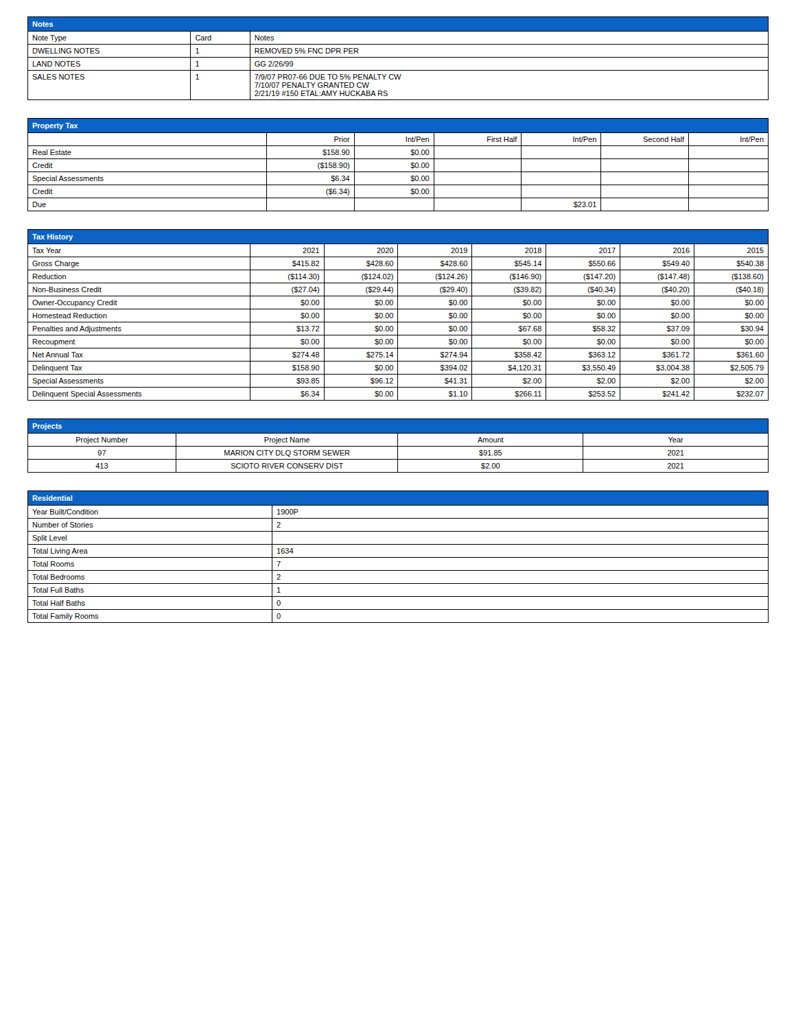Notes
| Note Type | Card | Notes |
| --- | --- | --- |
| DWELLING NOTES | 1 | REMOVED 5% FNC DPR PER |
| LAND NOTES | 1 | GG 2/26/99 |
| SALES NOTES | 1 | 7/9/07 PR07-66 DUE TO 5% PENALTY CW 7/10/07 PENALTY GRANTED CW 2/21/19 #150 ETAL:AMY HUCKABA RS |
Property Tax
| | Prior | Int/Pen | First Half | Int/Pen | Second Half | Int/Pen |
| --- | --- | --- | --- | --- | --- | --- |
| Real Estate | $158.90 | $0.00 | | | | |
| Credit | ($158.90) | $0.00 | | | | |
| Special Assessments | $6.34 | $0.00 | | | | |
| Credit | ($6.34) | $0.00 | | | | |
| Due | | | | $23.01 | | |
Tax History
| Tax Year | 2021 | 2020 | 2019 | 2018 | 2017 | 2016 | 2015 |
| --- | --- | --- | --- | --- | --- | --- | --- |
| Gross Charge | $415.82 | $428.60 | $428.60 | $545.14 | $550.66 | $549.40 | $540.38 |
| Reduction | ($114.30) | ($124.02) | ($124.26) | ($146.90) | ($147.20) | ($147.48) | ($138.60) |
| Non-Business Credit | ($27.04) | ($29.44) | ($29.40) | ($39.82) | ($40.34) | ($40.20) | ($40.18) |
| Owner-Occupancy Credit | $0.00 | $0.00 | $0.00 | $0.00 | $0.00 | $0.00 | $0.00 |
| Homestead Reduction | $0.00 | $0.00 | $0.00 | $0.00 | $0.00 | $0.00 | $0.00 |
| Penalties and Adjustments | $13.72 | $0.00 | $0.00 | $67.68 | $58.32 | $37.09 | $30.94 |
| Recoupment | $0.00 | $0.00 | $0.00 | $0.00 | $0.00 | $0.00 | $0.00 |
| Net Annual Tax | $274.48 | $275.14 | $274.94 | $358.42 | $363.12 | $361.72 | $361.60 |
| Delinquent Tax | $158.90 | $0.00 | $394.02 | $4,120.31 | $3,550.49 | $3,004.38 | $2,505.79 |
| Special Assessments | $93.85 | $96.12 | $41.31 | $2.00 | $2.00 | $2.00 | $2.00 |
| Delinquent Special Assessments | $6.34 | $0.00 | $1.10 | $266.11 | $253.52 | $241.42 | $232.07 |
Projects
| Project Number | Project Name | Amount | Year |
| --- | --- | --- | --- |
| 97 | MARION CITY DLQ STORM SEWER | $91.85 | 2021 |
| 413 | SCIOTO RIVER CONSERV DIST | $2.00 | 2021 |
Residential
| Year Built/Condition | 1900P |
| Number of Stories | 2 |
| Split Level | |
| Total Living Area | 1634 |
| Total Rooms | 7 |
| Total Bedrooms | 2 |
| Total Full Baths | 1 |
| Total Half Baths | 0 |
| Total Family Rooms | 0 |